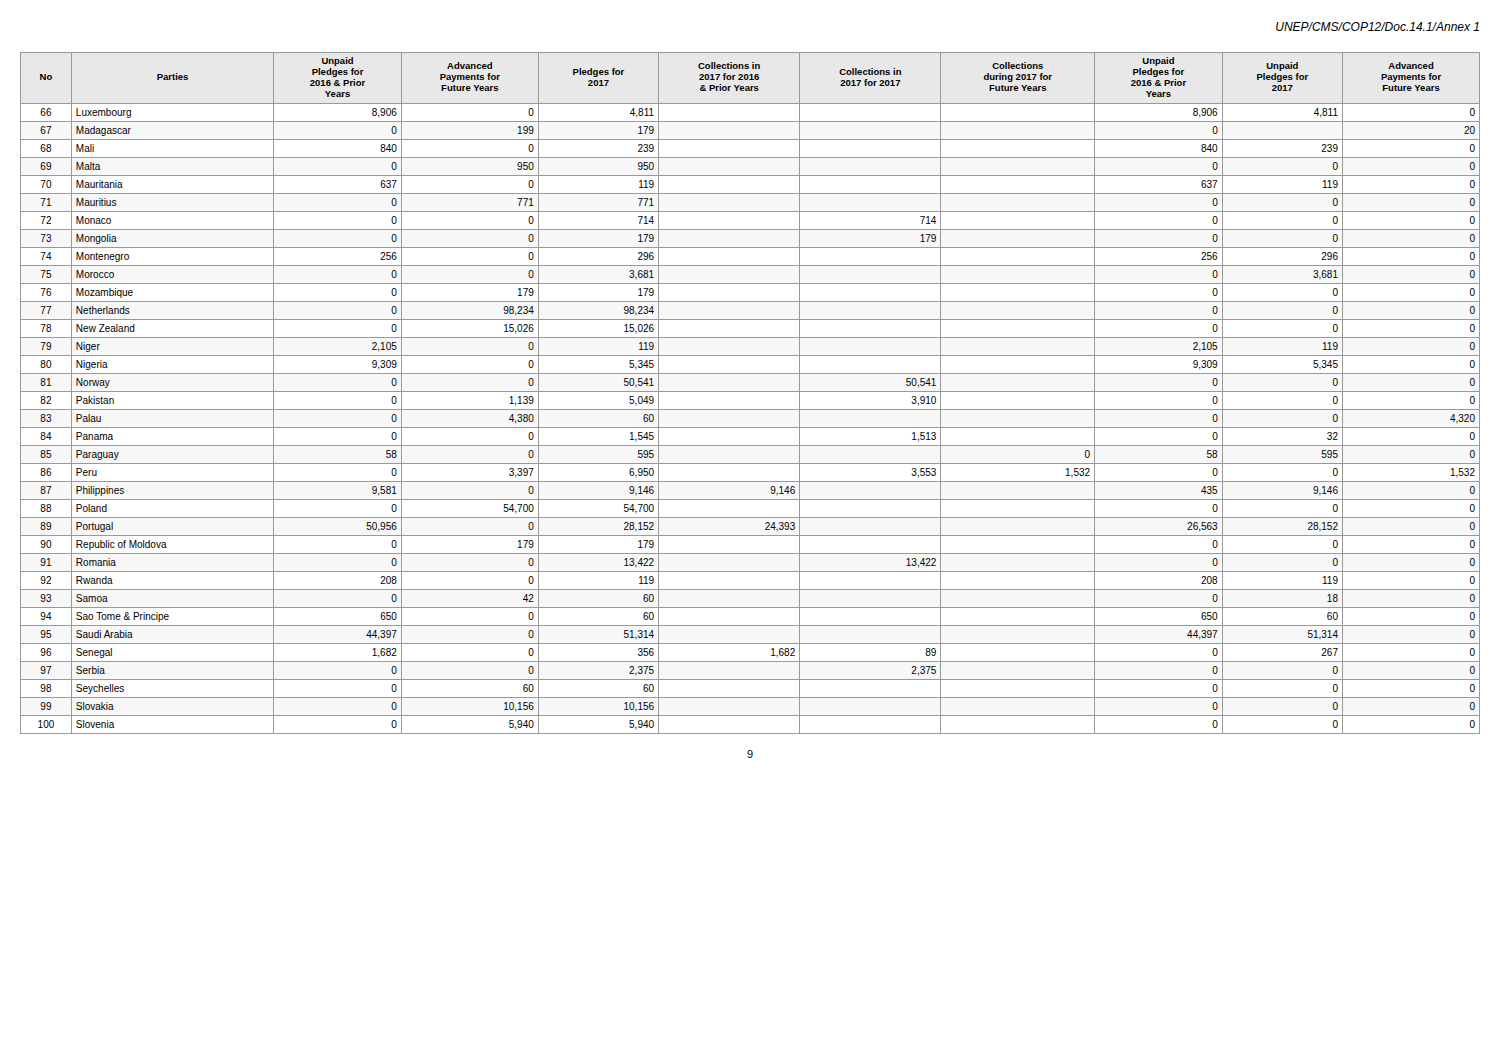UNEP/CMS/COP12/Doc.14.1/Annex 1
| No | Parties | Unpaid Pledges for 2016 & Prior Years | Advanced Payments for Future Years | Pledges for 2017 | Collections in 2017 for 2016 & Prior Years | Collections in 2017 for 2017 | Collections during 2017 for Future Years | Unpaid Pledges for 2016 & Prior Years | Unpaid Pledges for 2017 | Advanced Payments for Future Years |
| --- | --- | --- | --- | --- | --- | --- | --- | --- | --- | --- |
| 66 | Luxembourg | 8,906 | 0 | 4,811 | | | | 8,906 | 4,811 | 0 |
| 67 | Madagascar | 0 | 199 | 179 | | | | 0 | | 20 |
| 68 | Mali | 840 | 0 | 239 | | | | 840 | 239 | 0 |
| 69 | Malta | 0 | 950 | 950 | | | | 0 | 0 | 0 |
| 70 | Mauritania | 637 | 0 | 119 | | | | 637 | 119 | 0 |
| 71 | Mauritius | 0 | 771 | 771 | | | | 0 | 0 | 0 |
| 72 | Monaco | 0 | 0 | 714 | | 714 | | 0 | 0 | 0 |
| 73 | Mongolia | 0 | 0 | 179 | | 179 | | 0 | 0 | 0 |
| 74 | Montenegro | 256 | 0 | 296 | | | | 256 | 296 | 0 |
| 75 | Morocco | 0 | 0 | 3,681 | | | | 0 | 3,681 | 0 |
| 76 | Mozambique | 0 | 179 | 179 | | | | 0 | 0 | 0 |
| 77 | Netherlands | 0 | 98,234 | 98,234 | | | | 0 | 0 | 0 |
| 78 | New Zealand | 0 | 15,026 | 15,026 | | | | 0 | 0 | 0 |
| 79 | Niger | 2,105 | 0 | 119 | | | | 2,105 | 119 | 0 |
| 80 | Nigeria | 9,309 | 0 | 5,345 | | | | 9,309 | 5,345 | 0 |
| 81 | Norway | 0 | 0 | 50,541 | | 50,541 | | 0 | 0 | 0 |
| 82 | Pakistan | 0 | 1,139 | 5,049 | | 3,910 | | 0 | 0 | 0 |
| 83 | Palau | 0 | 4,380 | 60 | | | | 0 | 0 | 4,320 |
| 84 | Panama | 0 | 0 | 1,545 | | 1,513 | | 0 | 32 | 0 |
| 85 | Paraguay | 58 | 0 | 595 | | | 0 | 58 | 595 | 0 |
| 86 | Peru | 0 | 3,397 | 6,950 | | 3,553 | 1,532 | 0 | 0 | 1,532 |
| 87 | Philippines | 9,581 | 0 | 9,146 | 9,146 | | | 435 | 9,146 | 0 |
| 88 | Poland | 0 | 54,700 | 54,700 | | | | 0 | 0 | 0 |
| 89 | Portugal | 50,956 | 0 | 28,152 | 24,393 | | | 26,563 | 28,152 | 0 |
| 90 | Republic of Moldova | 0 | 179 | 179 | | | | 0 | 0 | 0 |
| 91 | Romania | 0 | 0 | 13,422 | | 13,422 | | 0 | 0 | 0 |
| 92 | Rwanda | 208 | 0 | 119 | | | | 208 | 119 | 0 |
| 93 | Samoa | 0 | 42 | 60 | | | | 0 | 18 | 0 |
| 94 | Sao Tome & Principe | 650 | 0 | 60 | | | | 650 | 60 | 0 |
| 95 | Saudi Arabia | 44,397 | 0 | 51,314 | | | | 44,397 | 51,314 | 0 |
| 96 | Senegal | 1,682 | 0 | 356 | 1,682 | 89 | | 0 | 267 | 0 |
| 97 | Serbia | 0 | 0 | 2,375 | | 2,375 | | 0 | 0 | 0 |
| 98 | Seychelles | 0 | 60 | 60 | | | | 0 | 0 | 0 |
| 99 | Slovakia | 0 | 10,156 | 10,156 | | | | 0 | 0 | 0 |
| 100 | Slovenia | 0 | 5,940 | 5,940 | | | | 0 | 0 | 0 |
9